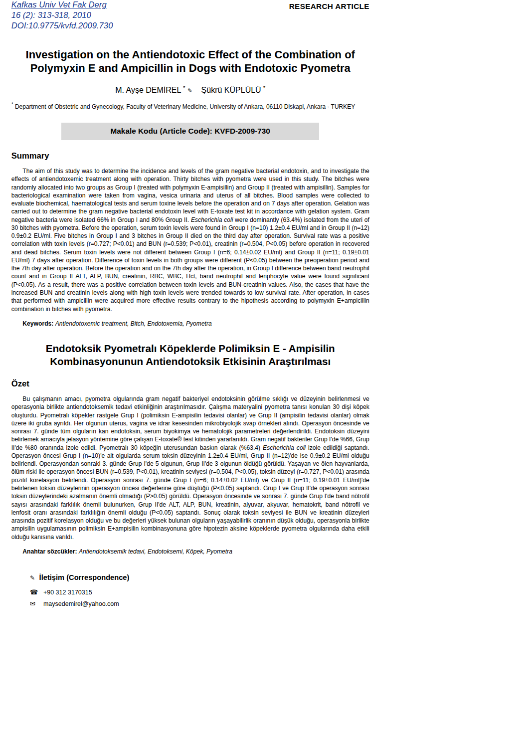Kafkas Univ Vet Fak Derg
16 (2): 313-318, 2010
DOI:10.9775/kvfd.2009.730
RESEARCH ARTICLE
Investigation on the Antiendotoxic Effect of the Combination of
Polymyxin E and Ampicillin in Dogs with Endotoxic Pyometra
M. Ayşe DEMİREL * ✎ Şükrü KÜPLÜLÜ *
* Department of Obstetric and Gynecology, Faculty of Veterinary Medicine, University of Ankara, 06110 Diskapi, Ankara - TURKEY
Makale Kodu (Article Code): KVFD-2009-730
Summary
The aim of this study was to determine the incidence and levels of the gram negative bacterial endotoxin, and to investigate the effects of antiendotoxemic treatment along with operation. Thirty bitches with pyometra were used in this study. The bitches were randomly allocated into two groups as Group I (treated with polymyxin E-ampisillin) and Group II (treated with ampisillin). Samples for bacteriological examination were taken from vagina, vesica urinaria and uterus of all bitches. Blood samples were collected to evaluate biochemical, haematological tests and serum toxine levels before the operation and on 7 days after operation. Gelation was carried out to determine the gram negative bacterial endotoxin level with E-toxate test kit in accordance with gelation system. Gram negative bacteria were isolated 66% in Group I and 80% Group II. Escherichia coli were dominantly (63.4%) isolated from the uteri of 30 bitches with pyometra. Before the operation, serum toxin levels were found in Group I (n=10) 1.2±0.4 EU/ml and in Group II (n=12) 0.9±0.2 EU/ml. Five bitches in Group I and 3 bitches in Group II died on the third day after operation. Survival rate was a positive correlation with toxin levels (r=0.727; P<0.01) and BUN (r=0.539; P<0.01), creatinin (r=0.504, P<0.05) before operation in recovered and dead bitches. Serum toxin levels were not different between Group I (n=6; 0.14±0.02 EU/ml) and Group II (n=11; 0.19±0.01 EU/ml) 7 days after operation. Difference of toxin levels in both groups were different (P<0.05) between the preoperation period and the 7th day after operation. Before the operation and on the 7th day after the operation, in Group I difference between band neutrophil count and in Group II ALT, ALP, BUN, creatinin, RBC, WBC, Hct, band neutrophil and lenphocyte value were found significant (P<0.05). As a result, there was a positive correlation between toxin levels and BUN-creatinin values. Also, the cases that have the increased BUN and creatinin levels along with high toxin levels were trended towards to low survival rate. After operation, in cases that performed with ampicillin were acquired more effective results contrary to the hipothesis according to polymyxin E+ampicillin combination in bitches with pyometra.
Keywords: Antiendotoxemic treatment, Bitch, Endotoxemia, Pyometra
Endotoksik Pyometralı Köpeklerde Polimiksin E - Ampisilin
Kombinasyonunun Antiendotoksik Etkisinin Araştırılması
Özet
Bu çalışmanın amacı, pyometra olgularında gram negatif bakteriyel endotoksinin görülme sıklığı ve düzeyinin belirlenmesi ve operasyonla birlikte antiendotoksemik tedavi etkinliğinin araştırılmasıdır. Çalışma materyalini pyometra tanısı konulan 30 dişi köpek oluşturdu. Pyometralı köpekler rastgele Grup I (polimiksin E-ampisilin tedavisi olanlar) ve Grup II (ampisilin tedavisi olanlar) olmak üzere iki gruba ayrıldı. Her olgunun uterus, vagina ve idrar kesesinden mikrobiyolojik svap örnekleri alındı. Operasyon öncesinde ve sonrası 7. günde tüm olguların kan endotoksin, serum biyokimya ve hematolojik parametreleri değerlendirildi. Endotoksin düzeyini belirlemek amacıyla jelasyon yöntemine göre çalışan E-toxate® test kitinden yararlanıldı. Gram negatif bakteriler Grup I'de %66, Grup II'de %80 oranında izole edildi. Pyometralı 30 köpeğin uterusundan baskın olarak (%63.4) Escherichia coli izole edildiği saptandı. Operasyon öncesi Grup I (n=10)'e ait olgularda serum toksin düzeyinin 1.2±0.4 EU/ml, Grup II (n=12)'de ise 0.9±0.2 EU/ml olduğu belirlendi. Operasyondan sonraki 3. günde Grup I'de 5 olgunun, Grup II'de 3 olgunun öldüğü görüldü. Yaşayan ve ölen hayvanlarda, ölüm riski ile operasyon öncesi BUN (r=0.539, P<0.01), kreatinin seviyesi (r=0.504, P<0.05), toksin düzeyi (r=0.727, P<0.01) arasında pozitif korelasyon belirlendi. Operasyon sonrası 7. günde Grup I (n=6; 0.14±0.02 EU/ml) ve Grup II (n=11; 0.19±0.01 EU/ml)'de belirlenen toksin düzeylerinin operasyon öncesi değerlerine göre düştüğü (P<0.05) saptandı. Grup I ve Grup II'de operasyon sonrası toksin düzeylerindeki azalmanın önemli olmadığı (P>0.05) görüldü. Operasyon öncesinde ve sonrası 7. günde Grup I'de band nötrofil sayısı arasındaki farklılık önemli bulunurken, Grup II'de ALT, ALP, BUN, kreatinin, alyuvar, akyuvar, hematokrit, band nötrofil ve lenfosit oranı arasındaki farklılığın önemli olduğu (P<0.05) saptandı. Sonuç olarak toksin seviyesi ile BUN ve kreatinin düzeyleri arasında pozitif korelasyon olduğu ve bu değerleri yüksek bulunan olguların yaşayabilirlik oranının düşük olduğu, operasyonla birlikte ampisilin uygulamasının polimiksin E+ampisilin kombinasyonuna göre hipotezin aksine köpeklerde pyometra olgularında daha etkili olduğu kanısına varıldı.
Anahtar sözcükler: Antiendotoksemik tedavi, Endotoksemi, Köpek, Pyometra
✎ İletişim (Correspondence)
☎
+90 312 3170315
✉
maysedemirel@yahoo.com